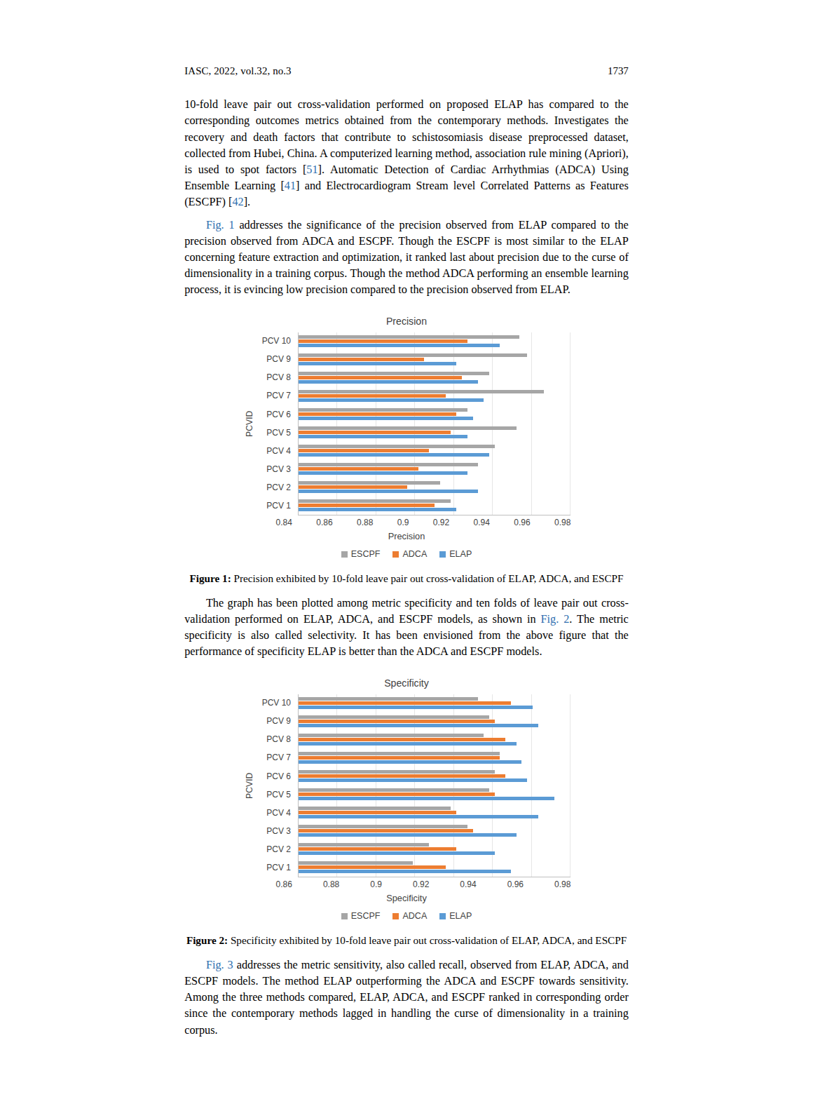IASC, 2022, vol.32, no.3
1737
10-fold leave pair out cross-validation performed on proposed ELAP has compared to the corresponding outcomes metrics obtained from the contemporary methods. Investigates the recovery and death factors that contribute to schistosomiasis disease preprocessed dataset, collected from Hubei, China. A computerized learning method, association rule mining (Apriori), is used to spot factors [51]. Automatic Detection of Cardiac Arrhythmias (ADCA) Using Ensemble Learning [41] and Electrocardiogram Stream level Correlated Patterns as Features (ESCPF) [42].
Fig. 1 addresses the significance of the precision observed from ELAP compared to the precision observed from ADCA and ESCPF. Though the ESCPF is most similar to the ELAP concerning feature extraction and optimization, it ranked last about precision due to the curse of dimensionality in a training corpus. Though the method ADCA performing an ensemble learning process, it is evincing low precision compared to the precision observed from ELAP.
Precision
PCVID
PCV 10
PCV 9
PCV 8
PCV 7
PCV 6
PCV 5
PCV 4
PCV 3
PCV 2
PCV 1
0.840.860.880.90.920.940.960.98
Precision
ESCPF ADCA ELAP
Figure 1: Precision exhibited by 10-fold leave pair out cross-validation of ELAP, ADCA, and ESCPF
The graph has been plotted among metric specificity and ten folds of leave pair out cross-validation performed on ELAP, ADCA, and ESCPF models, as shown in Fig. 2. The metric specificity is also called selectivity. It has been envisioned from the above figure that the performance of specificity ELAP is better than the ADCA and ESCPF models.
Specificity
PCVID
PCV 10
PCV 9
PCV 8
PCV 7
PCV 6
PCV 5
PCV 4
PCV 3
PCV 2
PCV 1
0.860.880.90.920.940.960.98
Specificity
ESCPF ADCA ELAP
Figure 2: Specificity exhibited by 10-fold leave pair out cross-validation of ELAP, ADCA, and ESCPF
Fig. 3 addresses the metric sensitivity, also called recall, observed from ELAP, ADCA, and ESCPF models. The method ELAP outperforming the ADCA and ESCPF towards sensitivity. Among the three methods compared, ELAP, ADCA, and ESCPF ranked in corresponding order since the contemporary methods lagged in handling the curse of dimensionality in a training corpus.